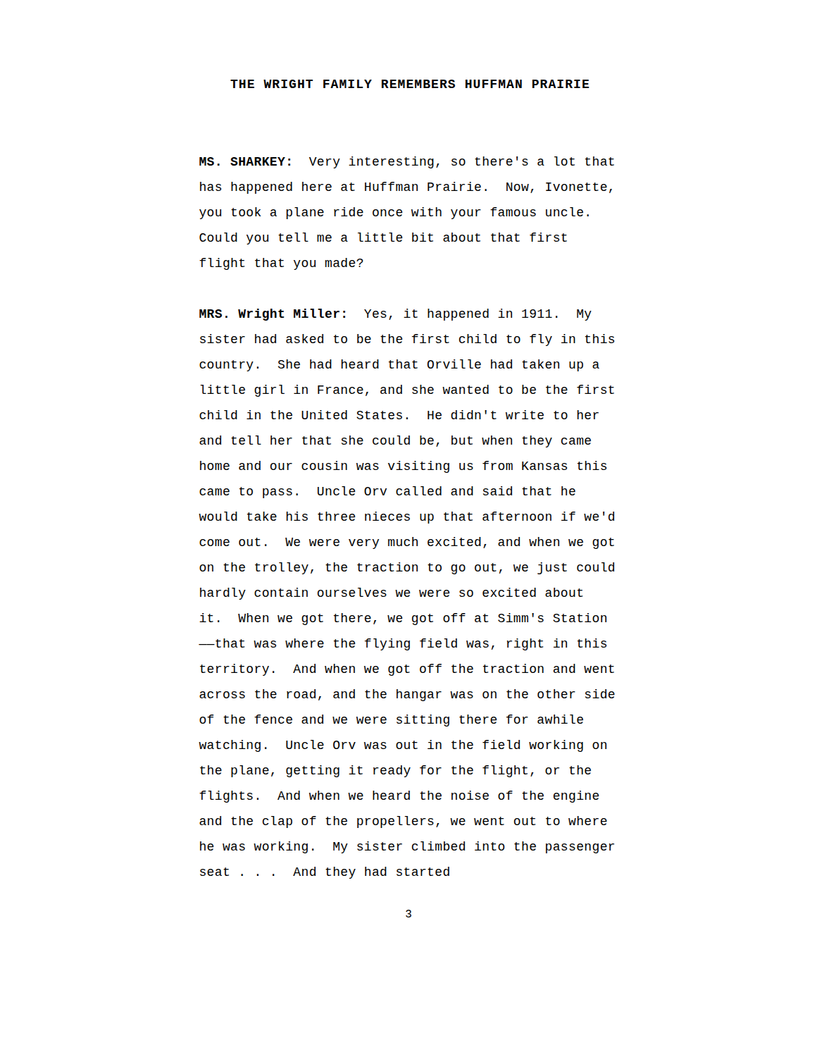The Wright Family Remembers Huffman Prairie
MS. SHARKEY: Very interesting, so there's a lot that has happened here at Huffman Prairie. Now, Ivonette, you took a plane ride once with your famous uncle. Could you tell me a little bit about that first flight that you made?
MRS. Wright Miller: Yes, it happened in 1911. My sister had asked to be the first child to fly in this country. She had heard that Orville had taken up a little girl in France, and she wanted to be the first child in the United States. He didn't write to her and tell her that she could be, but when they came home and our cousin was visiting us from Kansas this came to pass. Uncle Orv called and said that he would take his three nieces up that afternoon if we'd come out. We were very much excited, and when we got on the trolley, the traction to go out, we just could hardly contain ourselves we were so excited about it. When we got there, we got off at Simm's Station——that was where the flying field was, right in this territory. And when we got off the traction and went across the road, and the hangar was on the other side of the fence and we were sitting there for awhile watching. Uncle Orv was out in the field working on the plane, getting it ready for the flight, or the flights. And when we heard the noise of the engine and the clap of the propellers, we went out to where he was working. My sister climbed into the passenger seat . . . And they had started
3